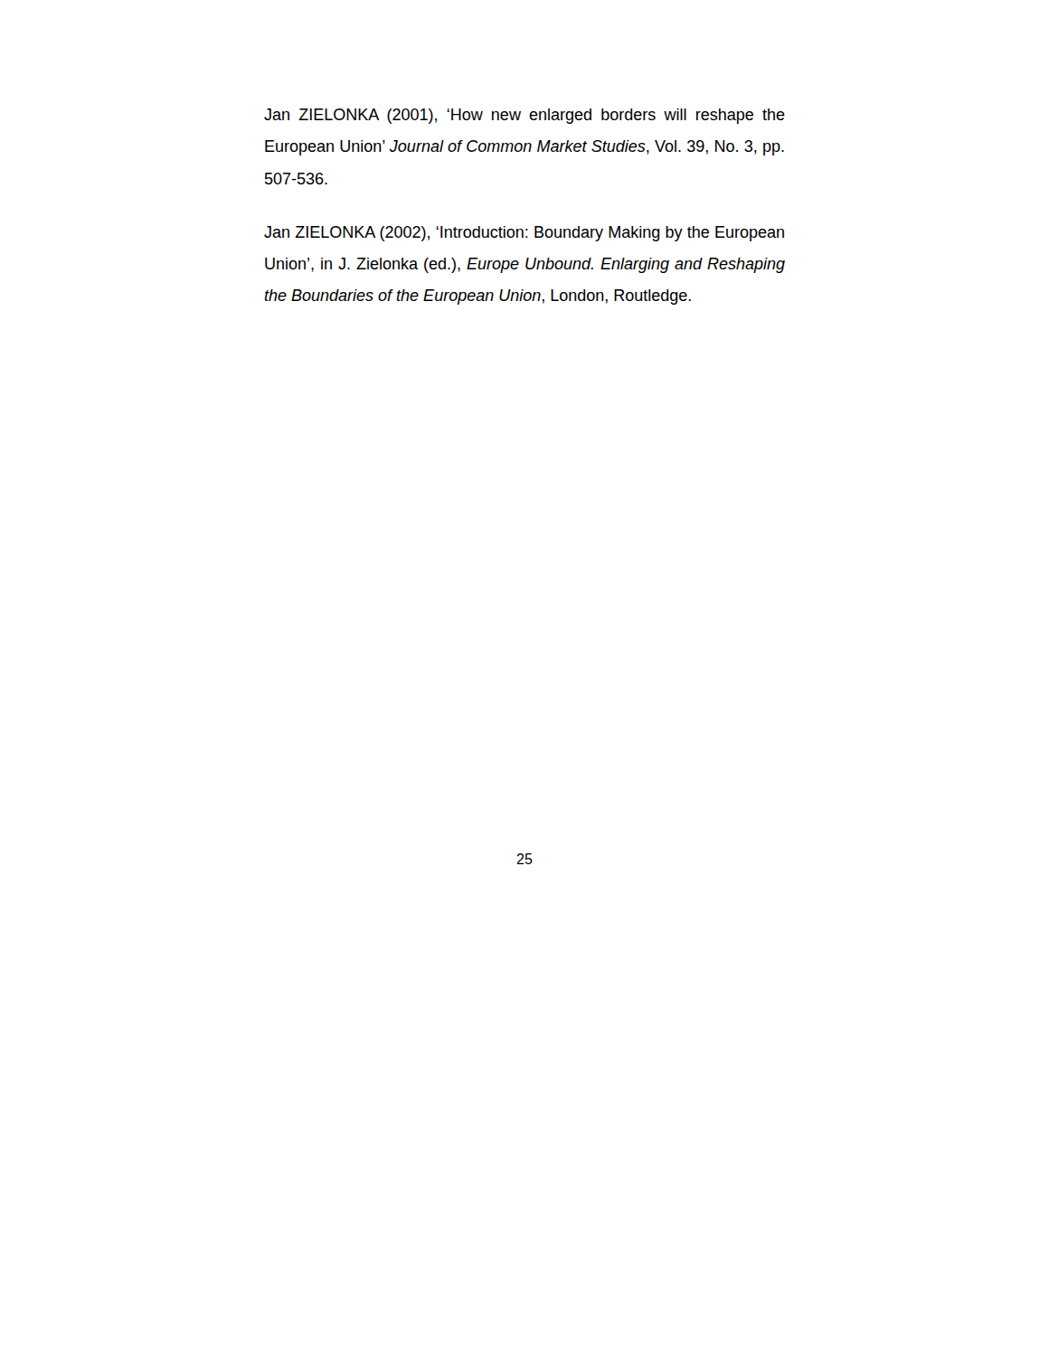Jan ZIELONKA (2001), ‘How new enlarged borders will reshape the European Union’ Journal of Common Market Studies, Vol. 39, No. 3, pp. 507-536.
Jan ZIELONKA (2002), ‘Introduction: Boundary Making by the European Union’, in J. Zielonka (ed.), Europe Unbound. Enlarging and Reshaping the Boundaries of the European Union, London, Routledge.
25